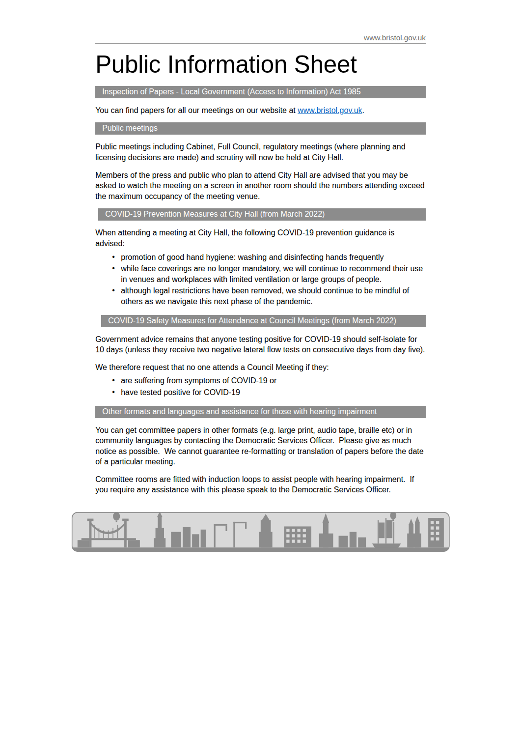www.bristol.gov.uk
Public Information Sheet
Inspection of Papers - Local Government (Access to Information) Act 1985
You can find papers for all our meetings on our website at www.bristol.gov.uk.
Public meetings
Public meetings including Cabinet, Full Council, regulatory meetings (where planning and licensing decisions are made) and scrutiny will now be held at City Hall.
Members of the press and public who plan to attend City Hall are advised that you may be asked to watch the meeting on a screen in another room should the numbers attending exceed the maximum occupancy of the meeting venue.
COVID-19 Prevention Measures at City Hall (from March 2022)
When attending a meeting at City Hall, the following COVID-19 prevention guidance is advised:
promotion of good hand hygiene: washing and disinfecting hands frequently
while face coverings are no longer mandatory, we will continue to recommend their use in venues and workplaces with limited ventilation or large groups of people.
although legal restrictions have been removed, we should continue to be mindful of others as we navigate this next phase of the pandemic.
COVID-19 Safety Measures for Attendance at Council Meetings (from March 2022)
Government advice remains that anyone testing positive for COVID-19 should self-isolate for 10 days (unless they receive two negative lateral flow tests on consecutive days from day five).
We therefore request that no one attends a Council Meeting if they:
are suffering from symptoms of COVID-19 or
have tested positive for COVID-19
Other formats and languages and assistance for those with hearing impairment
You can get committee papers in other formats (e.g. large print, audio tape, braille etc) or in community languages by contacting the Democratic Services Officer. Please give as much notice as possible. We cannot guarantee re-formatting or translation of papers before the date of a particular meeting.
Committee rooms are fitted with induction loops to assist people with hearing impairment. If you require any assistance with this please speak to the Democratic Services Officer.